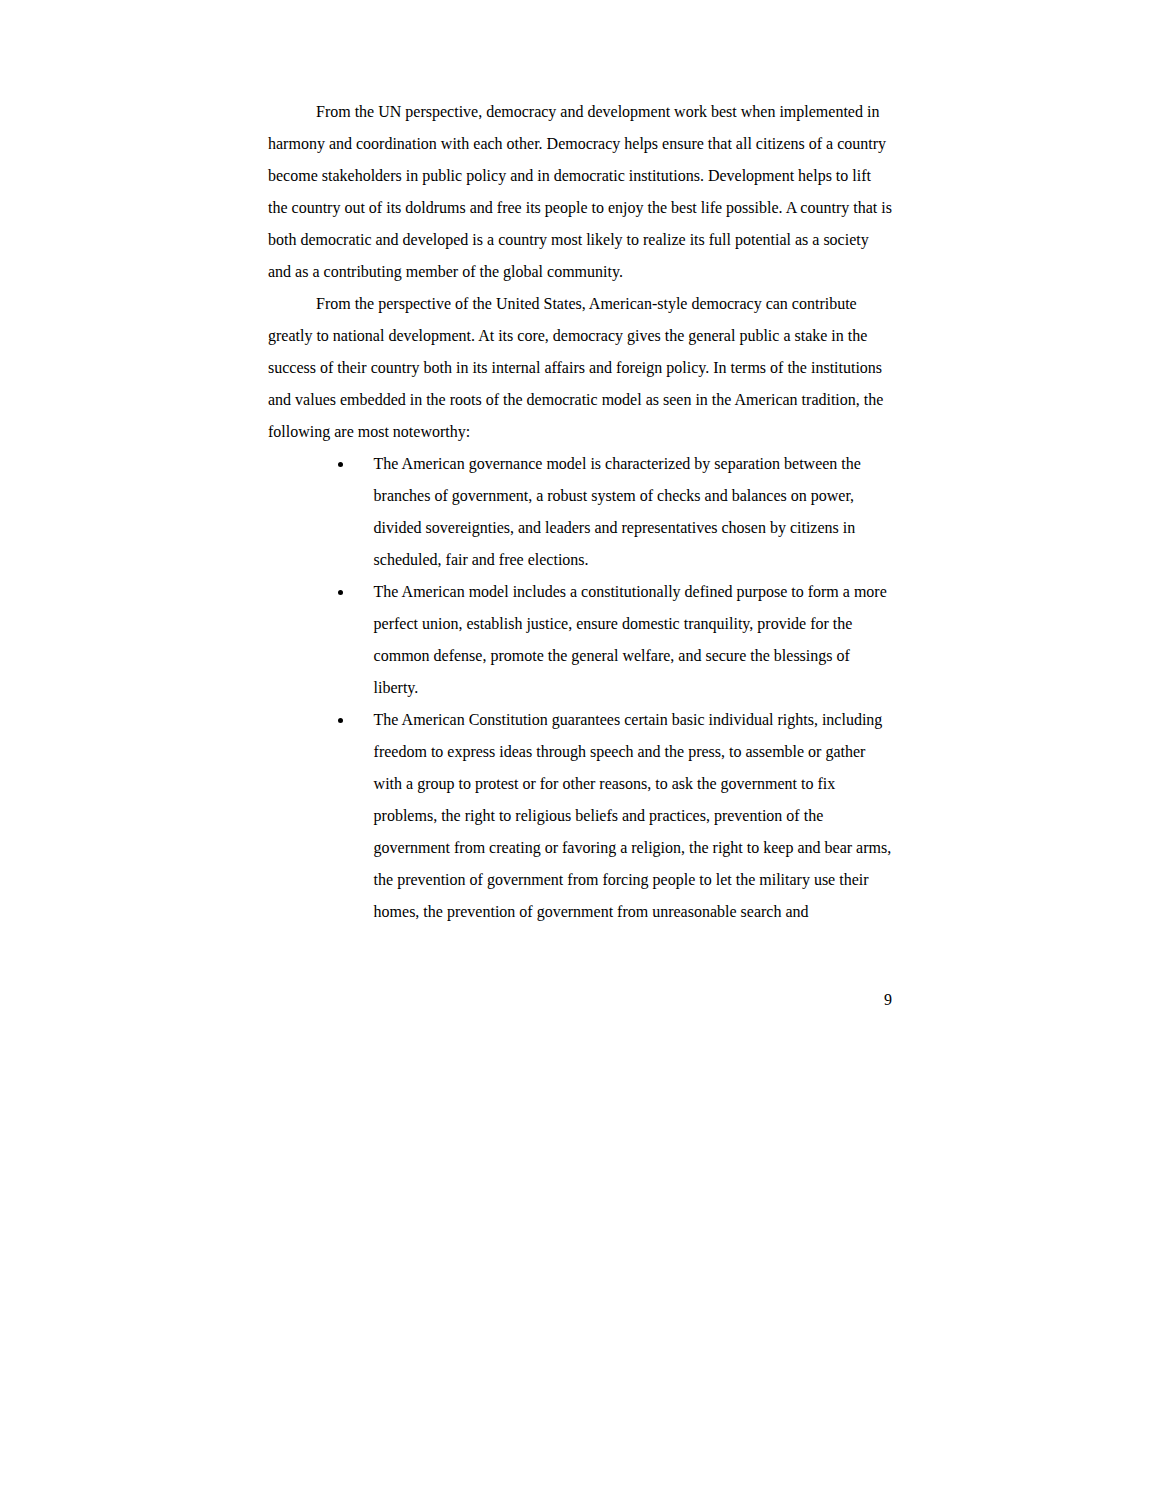From the UN perspective, democracy and development work best when implemented in harmony and coordination with each other. Democracy helps ensure that all citizens of a country become stakeholders in public policy and in democratic institutions. Development helps to lift the country out of its doldrums and free its people to enjoy the best life possible. A country that is both democratic and developed is a country most likely to realize its full potential as a society and as a contributing member of the global community.
From the perspective of the United States, American-style democracy can contribute greatly to national development. At its core, democracy gives the general public a stake in the success of their country both in its internal affairs and foreign policy. In terms of the institutions and values embedded in the roots of the democratic model as seen in the American tradition, the following are most noteworthy:
The American governance model is characterized by separation between the branches of government, a robust system of checks and balances on power, divided sovereignties, and leaders and representatives chosen by citizens in scheduled, fair and free elections.
The American model includes a constitutionally defined purpose to form a more perfect union, establish justice, ensure domestic tranquility, provide for the common defense, promote the general welfare, and secure the blessings of liberty.
The American Constitution guarantees certain basic individual rights, including freedom to express ideas through speech and the press, to assemble or gather with a group to protest or for other reasons, to ask the government to fix problems, the right to religious beliefs and practices, prevention of the government from creating or favoring a religion, the right to keep and bear arms, the prevention of government from forcing people to let the military use their homes, the prevention of government from unreasonable search and
9